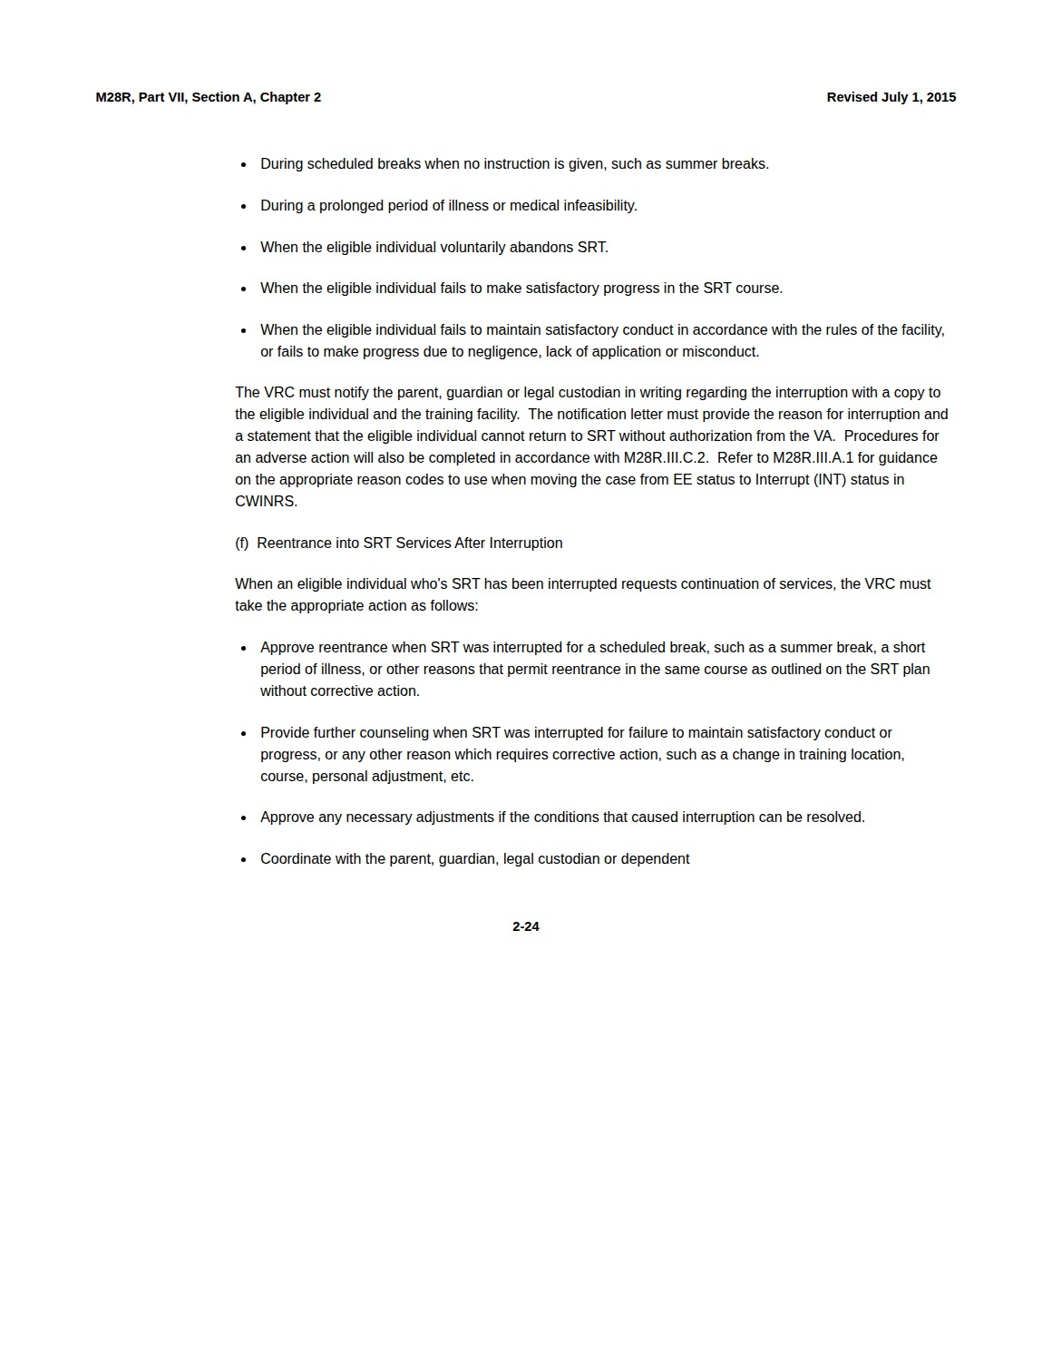M28R, Part VII, Section A, Chapter 2 Revised July 1, 2015
During scheduled breaks when no instruction is given, such as summer breaks.
During a prolonged period of illness or medical infeasibility.
When the eligible individual voluntarily abandons SRT.
When the eligible individual fails to make satisfactory progress in the SRT course.
When the eligible individual fails to maintain satisfactory conduct in accordance with the rules of the facility, or fails to make progress due to negligence, lack of application or misconduct.
The VRC must notify the parent, guardian or legal custodian in writing regarding the interruption with a copy to the eligible individual and the training facility. The notification letter must provide the reason for interruption and a statement that the eligible individual cannot return to SRT without authorization from the VA. Procedures for an adverse action will also be completed in accordance with M28R.III.C.2. Refer to M28R.III.A.1 for guidance on the appropriate reason codes to use when moving the case from EE status to Interrupt (INT) status in CWINRS.
(f) Reentrance into SRT Services After Interruption
When an eligible individual who's SRT has been interrupted requests continuation of services, the VRC must take the appropriate action as follows:
Approve reentrance when SRT was interrupted for a scheduled break, such as a summer break, a short period of illness, or other reasons that permit reentrance in the same course as outlined on the SRT plan without corrective action.
Provide further counseling when SRT was interrupted for failure to maintain satisfactory conduct or progress, or any other reason which requires corrective action, such as a change in training location, course, personal adjustment, etc.
Approve any necessary adjustments if the conditions that caused interruption can be resolved.
Coordinate with the parent, guardian, legal custodian or dependent
2-24